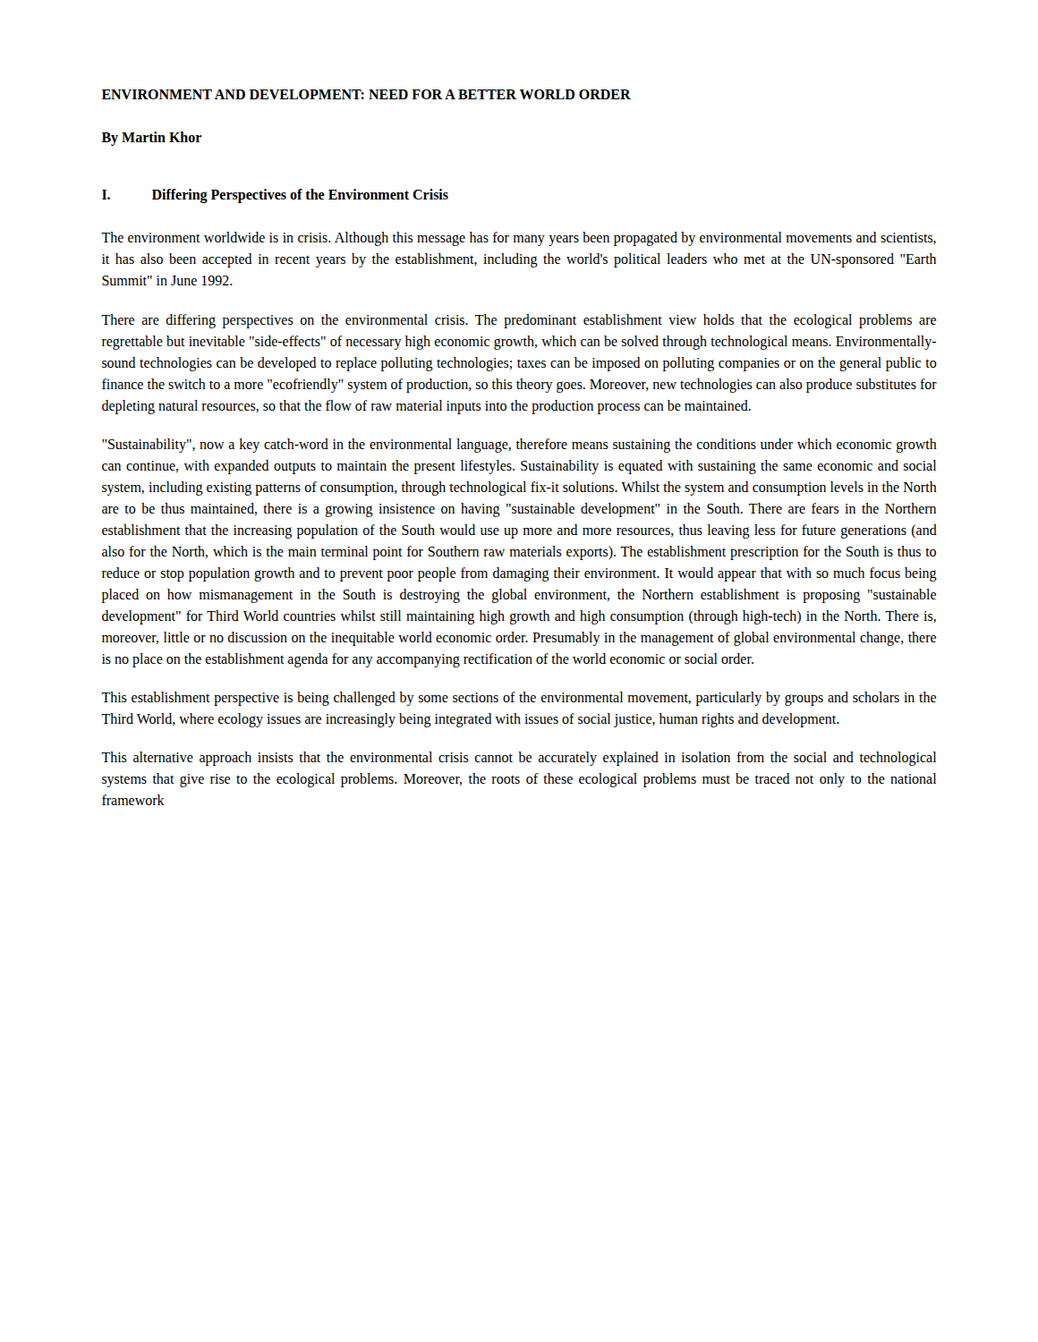Environment and Development: Need for a Better World Order
By Martin Khor
I. Differing Perspectives of the Environment Crisis
The environment worldwide is in crisis. Although this message has for many years been propagated by environmental movements and scientists, it has also been accepted in recent years by the establishment, including the world's political leaders who met at the UN-sponsored "Earth Summit" in June 1992.
There are differing perspectives on the environmental crisis. The predominant establishment view holds that the ecological problems are regrettable but inevitable "side-effects" of necessary high economic growth, which can be solved through technological means. Environmentally-sound technologies can be developed to replace polluting technologies; taxes can be imposed on polluting companies or on the general public to finance the switch to a more "ecofriendly" system of production, so this theory goes. Moreover, new technologies can also produce substitutes for depleting natural resources, so that the flow of raw material inputs into the production process can be maintained.
"Sustainability", now a key catch-word in the environmental language, therefore means sustaining the conditions under which economic growth can continue, with expanded outputs to maintain the present lifestyles. Sustainability is equated with sustaining the same economic and social system, including existing patterns of consumption, through technological fix-it solutions. Whilst the system and consumption levels in the North are to be thus maintained, there is a growing insistence on having "sustainable development" in the South. There are fears in the Northern establishment that the increasing population of the South would use up more and more resources, thus leaving less for future generations (and also for the North, which is the main terminal point for Southern raw materials exports). The establishment prescription for the South is thus to reduce or stop population growth and to prevent poor people from damaging their environment. It would appear that with so much focus being placed on how mismanagement in the South is destroying the global environment, the Northern establishment is proposing "sustainable development" for Third World countries whilst still maintaining high growth and high consumption (through high-tech) in the North. There is, moreover, little or no discussion on the inequitable world economic order. Presumably in the management of global environmental change, there is no place on the establishment agenda for any accompanying rectification of the world economic or social order.
This establishment perspective is being challenged by some sections of the environmental movement, particularly by groups and scholars in the Third World, where ecology issues are increasingly being integrated with issues of social justice, human rights and development.
This alternative approach insists that the environmental crisis cannot be accurately explained in isolation from the social and technological systems that give rise to the ecological problems. Moreover, the roots of these ecological problems must be traced not only to the national framework